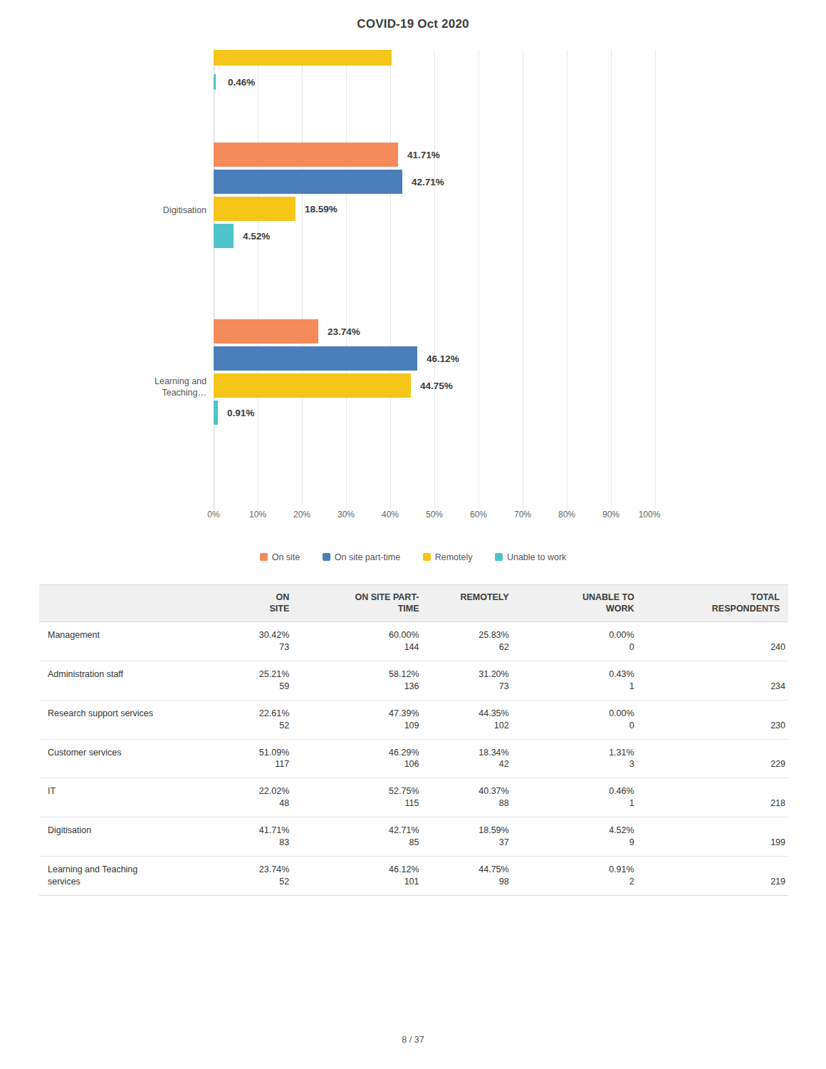COVID-19 Oct 2020
0.46%
41.71%
42.71%
18.59%
4.52%
Digitisation
23.74%
46.12%
44.75%
0.91%
Learning and
Teaching…
0% 10% 20% 30% 40% 50% 60% 70% 80% 90% 100%
On site On site part-time Remotely Unable to work
| | ON SITE | ON SITE PART- TIME | REMOTELY | UNABLE TO WORK | TOTAL RESPONDENTS |
| --- | --- | --- | --- | --- | --- |
| Management | 30.42% 73 | 60.00% 144 | 25.83% 62 | 0.00% 0 | 240 |
| Administration staff | 25.21% 59 | 58.12% 136 | 31.20% 73 | 0.43% 1 | 234 |
| Research support services | 22.61% 52 | 47.39% 109 | 44.35% 102 | 0.00% 0 | 230 |
| Customer services | 51.09% 117 | 46.29% 106 | 18.34% 42 | 1.31% 3 | 229 |
| IT | 22.02% 48 | 52.75% 115 | 40.37% 88 | 0.46% 1 | 218 |
| Digitisation | 41.71% 83 | 42.71% 85 | 18.59% 37 | 4.52% 9 | 199 |
| Learning and Teaching services | 23.74% 52 | 46.12% 101 | 44.75% 98 | 0.91% 2 | 219 |
8 / 37